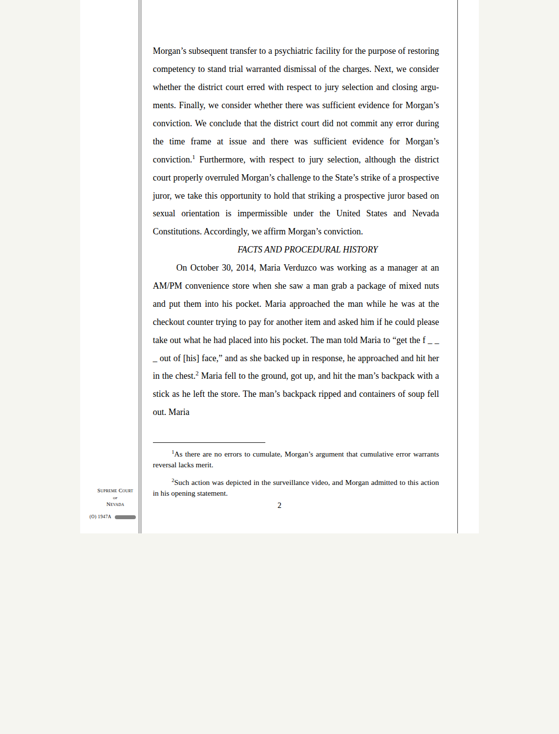Morgan’s subsequent transfer to a psychiatric facility for the purpose of restoring competency to stand trial warranted dismissal of the charges. Next, we consider whether the district court erred with respect to jury selection and closing arguments. Finally, we consider whether there was sufficient evidence for Morgan’s conviction. We conclude that the district court did not commit any error during the time frame at issue and there was sufficient evidence for Morgan’s conviction.1 Furthermore, with respect to jury selection, although the district court properly overruled Morgan’s challenge to the State’s strike of a prospective juror, we take this opportunity to hold that striking a prospective juror based on sexual orientation is impermissible under the United States and Nevada Constitutions. Accordingly, we affirm Morgan’s conviction.
FACTS AND PROCEDURAL HISTORY
On October 30, 2014, Maria Verduzco was working as a manager at an AM/PM convenience store when she saw a man grab a package of mixed nuts and put them into his pocket. Maria approached the man while he was at the checkout counter trying to pay for another item and asked him if he could please take out what he had placed into his pocket. The man told Maria to “get the f _ _ _ out of [his] face,” and as she backed up in response, he approached and hit her in the chest.2 Maria fell to the ground, got up, and hit the man’s backpack with a stick as he left the store. The man’s backpack ripped and containers of soup fell out. Maria
1As there are no errors to cumulate, Morgan’s argument that cumulative error warrants reversal lacks merit.
2Such action was depicted in the surveillance video, and Morgan admitted to this action in his opening statement.
Supreme Court
of
Nevada
(O) 1947A
2